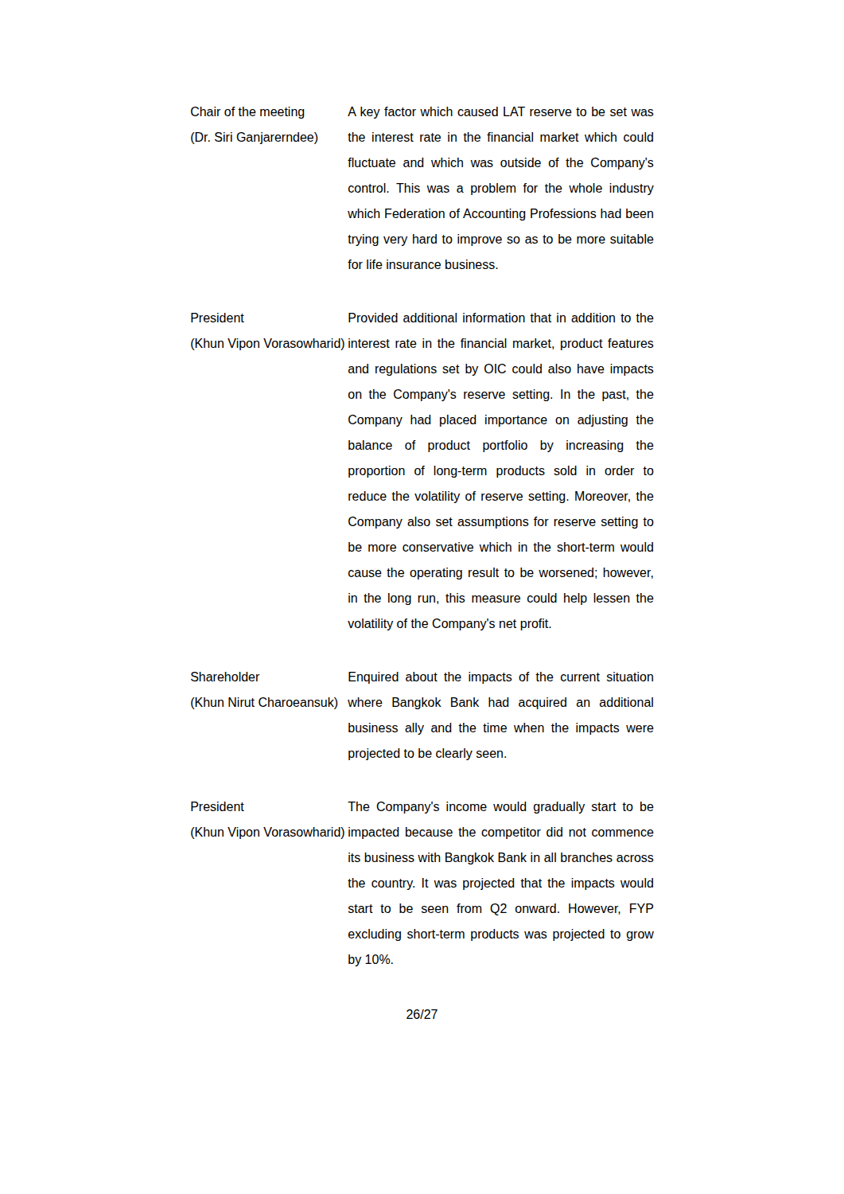| Chair of the meeting (Dr. Siri Ganjarerndee) | A key factor which caused LAT reserve to be set was the interest rate in the financial market which could fluctuate and which was outside of the Company's control. This was a problem for the whole industry which Federation of Accounting Professions had been trying very hard to improve so as to be more suitable for life insurance business. |
| President (Khun Vipon Vorasowharid) | Provided additional information that in addition to the interest rate in the financial market, product features and regulations set by OIC could also have impacts on the Company's reserve setting. In the past, the Company had placed importance on adjusting the balance of product portfolio by increasing the proportion of long-term products sold in order to reduce the volatility of reserve setting. Moreover, the Company also set assumptions for reserve setting to be more conservative which in the short-term would cause the operating result to be worsened; however, in the long run, this measure could help lessen the volatility of the Company's net profit. |
| Shareholder (Khun Nirut Charoeansuk) | Enquired about the impacts of the current situation where Bangkok Bank had acquired an additional business ally and the time when the impacts were projected to be clearly seen. |
| President (Khun Vipon Vorasowharid) | The Company's income would gradually start to be impacted because the competitor did not commence its business with Bangkok Bank in all branches across the country. It was projected that the impacts would start to be seen from Q2 onward. However, FYP excluding short-term products was projected to grow by 10%. |
26/27